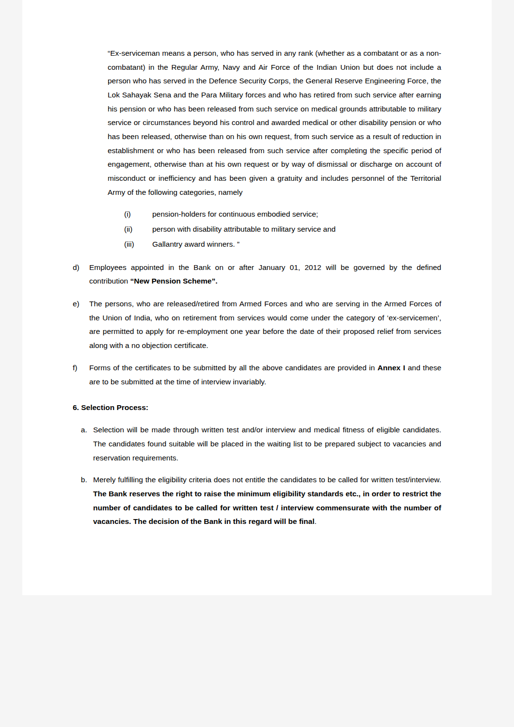“Ex-serviceman means a person, who has served in any rank (whether as a combatant or as a non-combatant) in the Regular Army, Navy and Air Force of the Indian Union but does not include a person who has served in the Defence Security Corps, the General Reserve Engineering Force, the Lok Sahayak Sena and the Para Military forces and who has retired from such service after earning his pension or who has been released from such service on medical grounds attributable to military service or circumstances beyond his control and awarded medical or other disability pension or who has been released, otherwise than on his own request, from such service as a result of reduction in establishment or who has been released from such service after completing the specific period of engagement, otherwise than at his own request or by way of dismissal or discharge on account of misconduct or inefficiency and has been given a gratuity and includes personnel of the Territorial Army of the following categories, namely
(i) pension-holders for continuous embodied service;
(ii) person with disability attributable to military service and
(iii) Gallantry award winners. ”
d) Employees appointed in the Bank on or after January 01, 2012 will be governed by the defined contribution “New Pension Scheme”.
e) The persons, who are released/retired from Armed Forces and who are serving in the Armed Forces of the Union of India, who on retirement from services would come under the category of ‘ex-servicemen’, are permitted to apply for re-employment one year before the date of their proposed relief from services along with a no objection certificate.
f) Forms of the certificates to be submitted by all the above candidates are provided in Annex I and these are to be submitted at the time of interview invariably.
6. Selection Process:
Selection will be made through written test and/or interview and medical fitness of eligible candidates. The candidates found suitable will be placed in the waiting list to be prepared subject to vacancies and reservation requirements.
Merely fulfilling the eligibility criteria does not entitle the candidates to be called for written test/interview. The Bank reserves the right to raise the minimum eligibility standards etc., in order to restrict the number of candidates to be called for written test / interview commensurate with the number of vacancies. The decision of the Bank in this regard will be final.